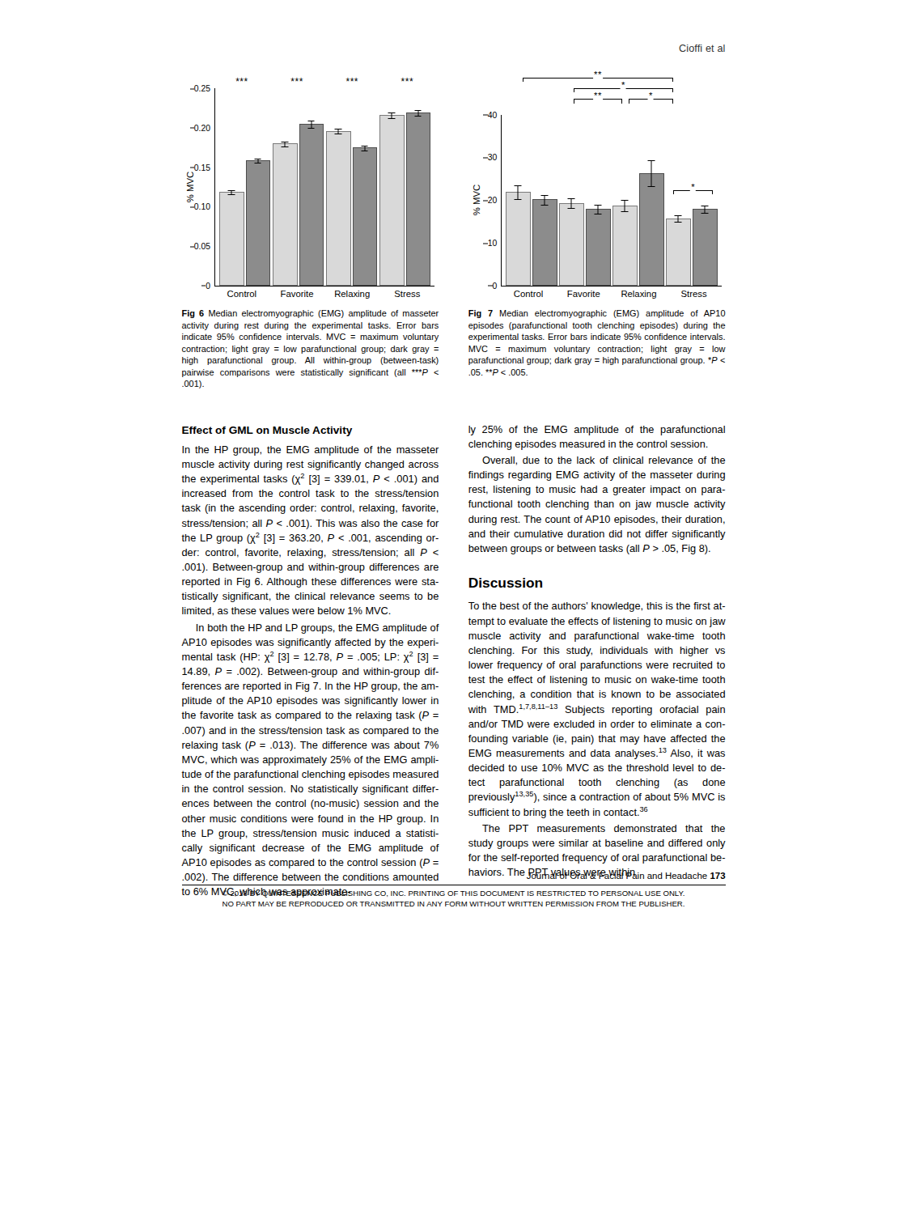Cioffi et al
*** *** *** ***
% MVC
0.25 0.20 0.15 0.10 0.05 0
Control Favorite Relaxing Stress
Fig 6 Median electromyographic (EMG) amplitude of masseter activity during rest during the experimental tasks. Error bars indicate 95% confidence intervals. MVC = maximum voluntary contraction; light gray = low parafunctional group; dark gray = high parafunctional group. All within-group (between-task) pairwise comparisons were statistically significant (all ***P < .001).
**
*
**
*
% MVC
40 30 20 10 0
*
Control Favorite Relaxing Stress
Fig 7 Median electromyographic (EMG) amplitude of AP10 episodes (parafunctional tooth clenching episodes) during the experimental tasks. Error bars indicate 95% confidence intervals. MVC = maximum voluntary contraction; light gray = low parafunctional group; dark gray = high parafunctional group. *P < .05. **P < .005.
Effect of GML on Muscle Activity
In the HP group, the EMG amplitude of the masseter muscle activity during rest significantly changed across the experimental tasks (χ2 [3] = 339.01, P < .001) and increased from the control task to the stress/tension task (in the ascending order: control, relaxing, favorite, stress/tension; all P < .001). This was also the case for the LP group (χ2 [3] = 363.20, P < .001, ascending order: control, favorite, relaxing, stress/tension; all P < .001). Between-group and within-group differences are reported in Fig 6. Although these differences were statistically significant, the clinical relevance seems to be limited, as these values were below 1% MVC.
In both the HP and LP groups, the EMG amplitude of AP10 episodes was significantly affected by the experimental task (HP: χ2 [3] = 12.78, P = .005; LP: χ2 [3] = 14.89, P = .002). Between-group and within-group differences are reported in Fig 7. In the HP group, the amplitude of the AP10 episodes was significantly lower in the favorite task as compared to the relaxing task (P = .007) and in the stress/tension task as compared to the relaxing task (P = .013). The difference was about 7% MVC, which was approximately 25% of the EMG amplitude of the parafunctional clenching episodes measured in the control session. No statistically significant differences between the control (no-music) session and the other music conditions were found in the HP group. In the LP group, stress/tension music induced a statistically significant decrease of the EMG amplitude of AP10 episodes as compared to the control session (P = .002). The difference between the conditions amounted to 6% MVC, which was approximate-
ly 25% of the EMG amplitude of the parafunctional clenching episodes measured in the control session.
Overall, due to the lack of clinical relevance of the findings regarding EMG activity of the masseter during rest, listening to music had a greater impact on parafunctional tooth clenching than on jaw muscle activity during rest. The count of AP10 episodes, their duration, and their cumulative duration did not differ significantly between groups or between tasks (all P > .05, Fig 8).
Discussion
To the best of the authors' knowledge, this is the first attempt to evaluate the effects of listening to music on jaw muscle activity and parafunctional wake-time tooth clenching. For this study, individuals with higher vs lower frequency of oral parafunctions were recruited to test the effect of listening to music on wake-time tooth clenching, a condition that is known to be associated with TMD.1,7,8,11–13 Subjects reporting orofacial pain and/or TMD were excluded in order to eliminate a confounding variable (ie, pain) that may have affected the EMG measurements and data analyses.13 Also, it was decided to use 10% MVC as the threshold level to detect parafunctional tooth clenching (as done previously13,35), since a contraction of about 5% MVC is sufficient to bring the teeth in contact.36
The PPT measurements demonstrated that the study groups were similar at baseline and differed only for the self-reported frequency of oral parafunctional behaviors. The PPT values were within
Journal of Oral & Facial Pain and Headache 173
© 2018 BY QUINTESSENCE PUBLISHING CO, INC. PRINTING OF THIS DOCUMENT IS RESTRICTED TO PERSONAL USE ONLY.
NO PART MAY BE REPRODUCED OR TRANSMITTED IN ANY FORM WITHOUT WRITTEN PERMISSION FROM THE PUBLISHER.